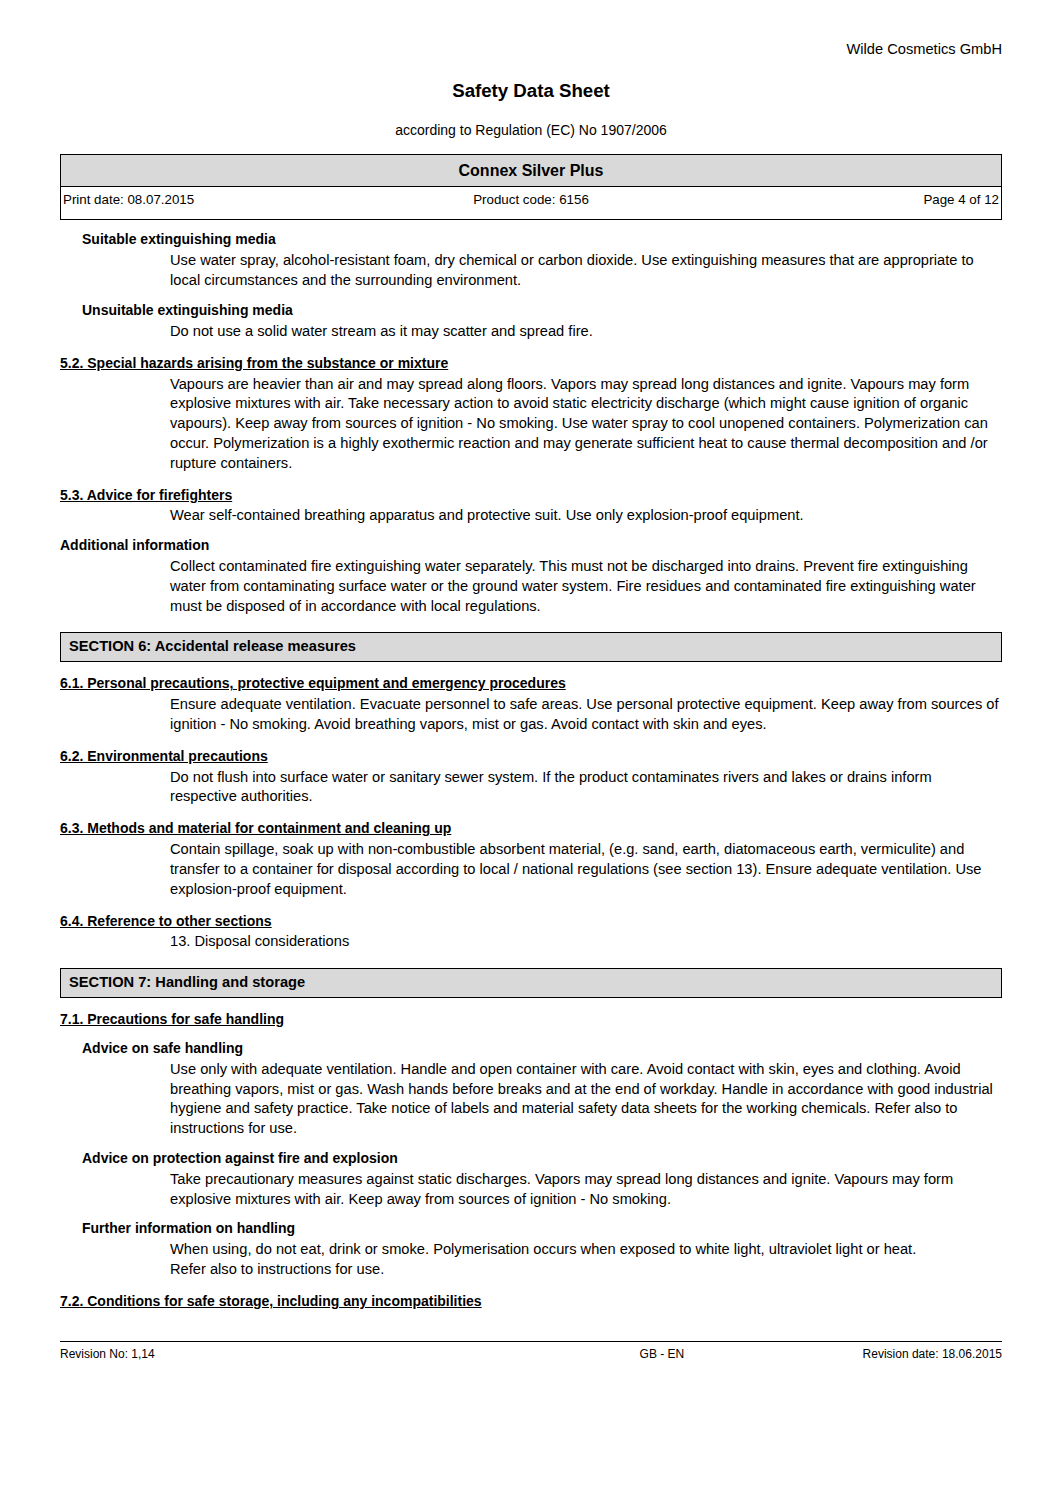Wilde Cosmetics GmbH
Safety Data Sheet
according to Regulation (EC) No 1907/2006
Connex Silver Plus
Print date: 08.07.2015 Product code: 6156 Page 4 of 12
Suitable extinguishing media
Use water spray, alcohol-resistant foam, dry chemical or carbon dioxide. Use extinguishing measures that are appropriate to local circumstances and the surrounding environment.
Unsuitable extinguishing media
Do not use a solid water stream as it may scatter and spread fire.
5.2. Special hazards arising from the substance or mixture
Vapours are heavier than air and may spread along floors. Vapors may spread long distances and ignite. Vapours may form explosive mixtures with air. Take necessary action to avoid static electricity discharge (which might cause ignition of organic vapours). Keep away from sources of ignition - No smoking. Use water spray to cool unopened containers. Polymerization can occur. Polymerization is a highly exothermic reaction and may generate sufficient heat to cause thermal decomposition and /or rupture containers.
5.3. Advice for firefighters
Wear self-contained breathing apparatus and protective suit. Use only explosion-proof equipment.
Additional information
Collect contaminated fire extinguishing water separately. This must not be discharged into drains. Prevent fire extinguishing water from contaminating surface water or the ground water system. Fire residues and contaminated fire extinguishing water must be disposed of in accordance with local regulations.
SECTION 6: Accidental release measures
6.1. Personal precautions, protective equipment and emergency procedures
Ensure adequate ventilation. Evacuate personnel to safe areas. Use personal protective equipment. Keep away from sources of ignition - No smoking. Avoid breathing vapors, mist or gas. Avoid contact with skin and eyes.
6.2. Environmental precautions
Do not flush into surface water or sanitary sewer system. If the product contaminates rivers and lakes or drains inform respective authorities.
6.3. Methods and material for containment and cleaning up
Contain spillage, soak up with non-combustible absorbent material, (e.g. sand, earth, diatomaceous earth, vermiculite) and transfer to a container for disposal according to local / national regulations (see section 13). Ensure adequate ventilation. Use explosion-proof equipment.
6.4. Reference to other sections
13. Disposal considerations
SECTION 7: Handling and storage
7.1. Precautions for safe handling
Advice on safe handling
Use only with adequate ventilation. Handle and open container with care. Avoid contact with skin, eyes and clothing. Avoid breathing vapors, mist or gas. Wash hands before breaks and at the end of workday. Handle in accordance with good industrial hygiene and safety practice. Take notice of labels and material safety data sheets for the working chemicals. Refer also to instructions for use.
Advice on protection against fire and explosion
Take precautionary measures against static discharges. Vapors may spread long distances and ignite. Vapours may form explosive mixtures with air. Keep away from sources of ignition - No smoking.
Further information on handling
When using, do not eat, drink or smoke. Polymerisation occurs when exposed to white light, ultraviolet light or heat.
Refer also to instructions for use.
7.2. Conditions for safe storage, including any incompatibilities
Revision No: 1,14 GB - EN Revision date: 18.06.2015